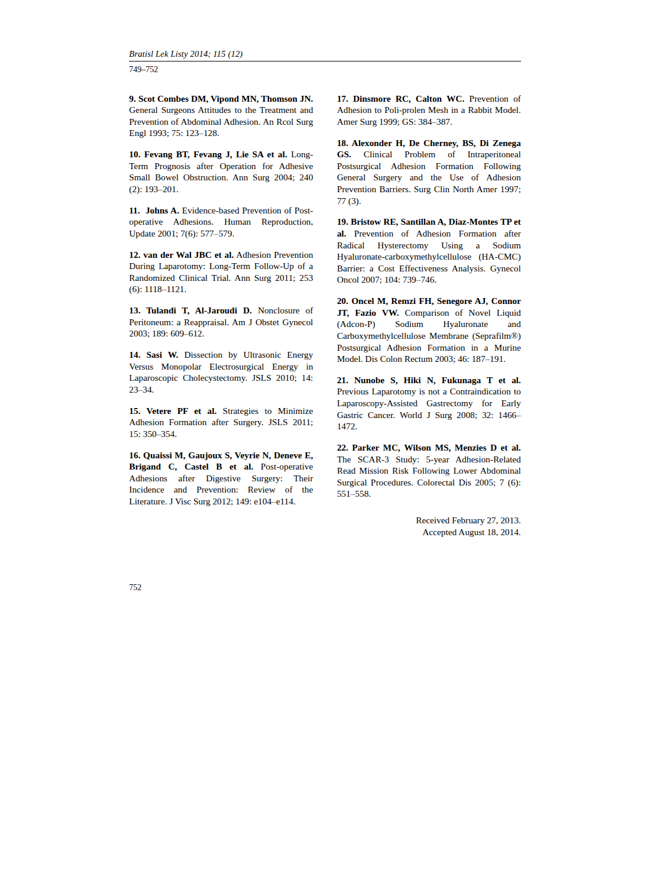Bratisl Lek Listy 2014; 115 (12)
749–752
9. Scot Combes DM, Vipond MN, Thomson JN. General Surgeons Attitudes to the Treatment and Prevention of Abdominal Adhesion. An Rcol Surg Engl 1993; 75: 123–128.
10. Fevang BT, Fevang J, Lie SA et al. Long-Term Prognosis after Operation for Adhesive Small Bowel Obstruction. Ann Surg 2004; 240 (2): 193–201.
11. Johns A. Evidence-based Prevention of Post-operative Adhesions. Human Reproduction, Update 2001; 7(6): 577–579.
12. van der Wal JBC et al. Adhesion Prevention During Laparotomy: Long-Term Follow-Up of a Randomized Clinical Trial. Ann Surg 2011; 253 (6): 1118–1121.
13. Tulandi T, Al-Jaroudi D. Nonclosure of Peritoneum: a Reappraisal. Am J Obstet Gynecol 2003; 189: 609–612.
14. Sasi W. Dissection by Ultrasonic Energy Versus Monopolar Electrosurgical Energy in Laparoscopic Cholecystectomy. JSLS 2010; 14: 23–34.
15. Vetere PF et al. Strategies to Minimize Adhesion Formation after Surgery. JSLS 2011; 15: 350–354.
16. Quaissi M, Gaujoux S, Veyrie N, Deneve E, Brigand C, Castel B et al. Post-operative Adhesions after Digestive Surgery: Their Incidence and Prevention: Review of the Literature. J Visc Surg 2012; 149: e104–e114.
17. Dinsmore RC, Calton WC. Prevention of Adhesion to Poli-prolen Mesh in a Rabbit Model. Amer Surg 1999; GS: 384–387.
18. Alexonder H, De Cherney, BS, Di Zenega GS. Clinical Problem of Intraperitoneal Postsurgical Adhesion Formation Following General Surgery and the Use of Adhesion Prevention Barriers. Surg Clin North Amer 1997; 77 (3).
19. Bristow RE, Santillan A, Diaz-Montes TP et al. Prevention of Adhesion Formation after Radical Hysterectomy Using a Sodium Hyaluronate-carboxymethylcellulose (HA-CMC) Barrier: a Cost Effectiveness Analysis. Gynecol Oncol 2007; 104: 739–746.
20. Oncel M, Remzi FH, Senegore AJ, Connor JT, Fazio VW. Comparison of Novel Liquid (Adcon-P) Sodium Hyaluronate and Carboxymethylcellulose Membrane (Seprafilm®) Postsurgical Adhesion Formation in a Murine Model. Dis Colon Rectum 2003; 46: 187–191.
21. Nunobe S, Hiki N, Fukunaga T et al. Previous Laparotomy is not a Contraindication to Laparoscopy-Assisted Gastrectomy for Early Gastric Cancer. World J Surg 2008; 32: 1466–1472.
22. Parker MC, Wilson MS, Menzies D et al. The SCAR-3 Study: 5-year Adhesion-Related Read Mission Risk Following Lower Abdominal Surgical Procedures. Colorectal Dis 2005; 7 (6): 551–558.
Received February 27, 2013.
Accepted August 18, 2014.
752